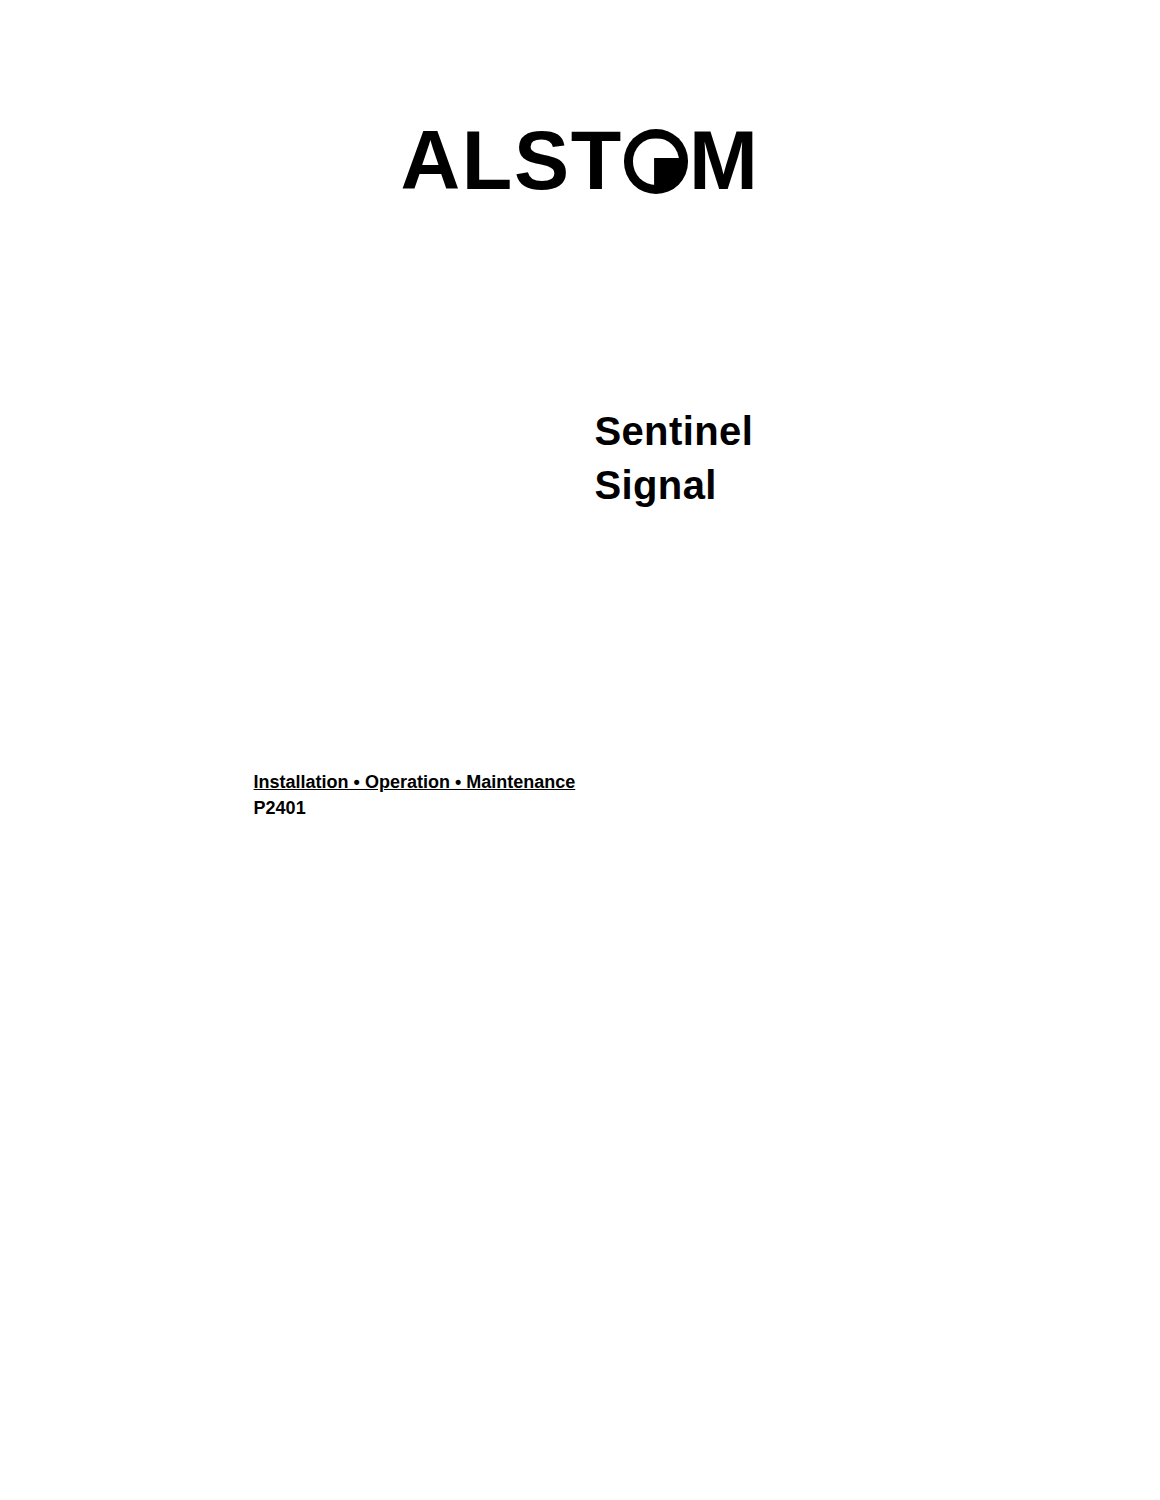ALST M
Sentinel Signal
Installation • Operation • Maintenance
P2401